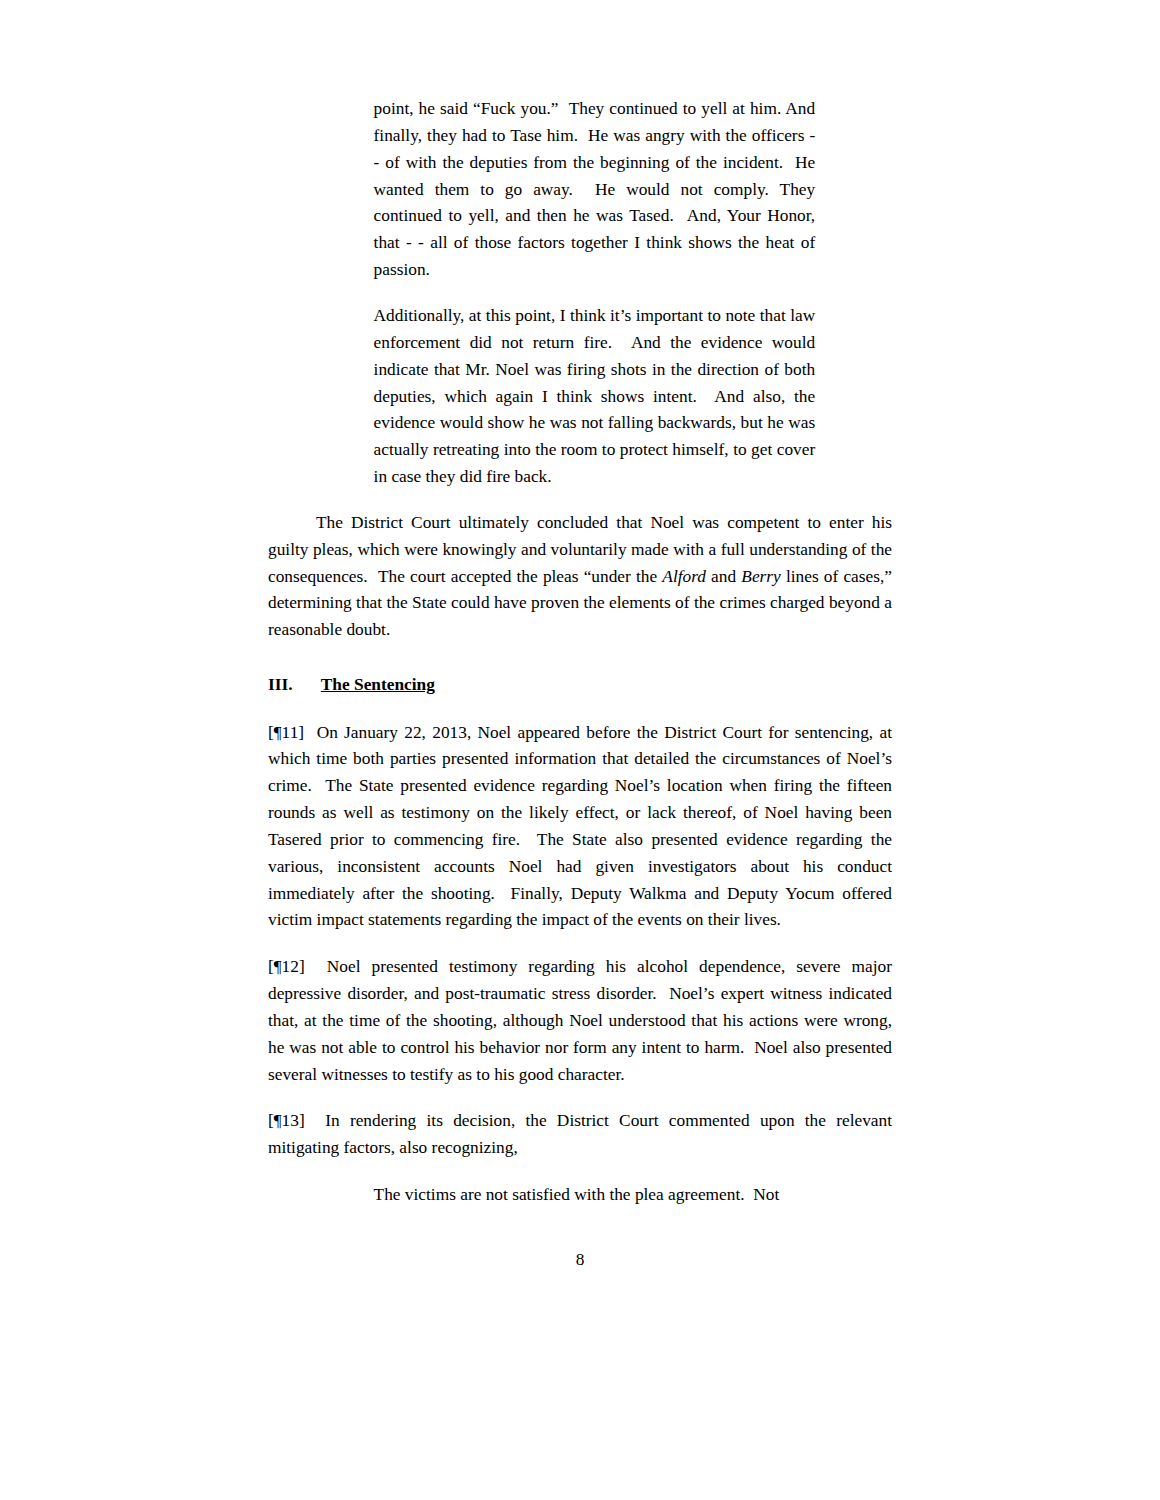point, he said “Fuck you.” They continued to yell at him. And finally, they had to Tase him. He was angry with the officers - - of with the deputies from the beginning of the incident. He wanted them to go away. He would not comply. They continued to yell, and then he was Tased. And, Your Honor, that - - all of those factors together I think shows the heat of passion.
Additionally, at this point, I think it’s important to note that law enforcement did not return fire. And the evidence would indicate that Mr. Noel was firing shots in the direction of both deputies, which again I think shows intent. And also, the evidence would show he was not falling backwards, but he was actually retreating into the room to protect himself, to get cover in case they did fire back.
The District Court ultimately concluded that Noel was competent to enter his guilty pleas, which were knowingly and voluntarily made with a full understanding of the consequences. The court accepted the pleas “under the Alford and Berry lines of cases,” determining that the State could have proven the elements of the crimes charged beyond a reasonable doubt.
III. The Sentencing
[¶11] On January 22, 2013, Noel appeared before the District Court for sentencing, at which time both parties presented information that detailed the circumstances of Noel’s crime. The State presented evidence regarding Noel’s location when firing the fifteen rounds as well as testimony on the likely effect, or lack thereof, of Noel having been Tasered prior to commencing fire. The State also presented evidence regarding the various, inconsistent accounts Noel had given investigators about his conduct immediately after the shooting. Finally, Deputy Walkma and Deputy Yocum offered victim impact statements regarding the impact of the events on their lives.
[¶12] Noel presented testimony regarding his alcohol dependence, severe major depressive disorder, and post-traumatic stress disorder. Noel’s expert witness indicated that, at the time of the shooting, although Noel understood that his actions were wrong, he was not able to control his behavior nor form any intent to harm. Noel also presented several witnesses to testify as to his good character.
[¶13] In rendering its decision, the District Court commented upon the relevant mitigating factors, also recognizing,
The victims are not satisfied with the plea agreement. Not
8